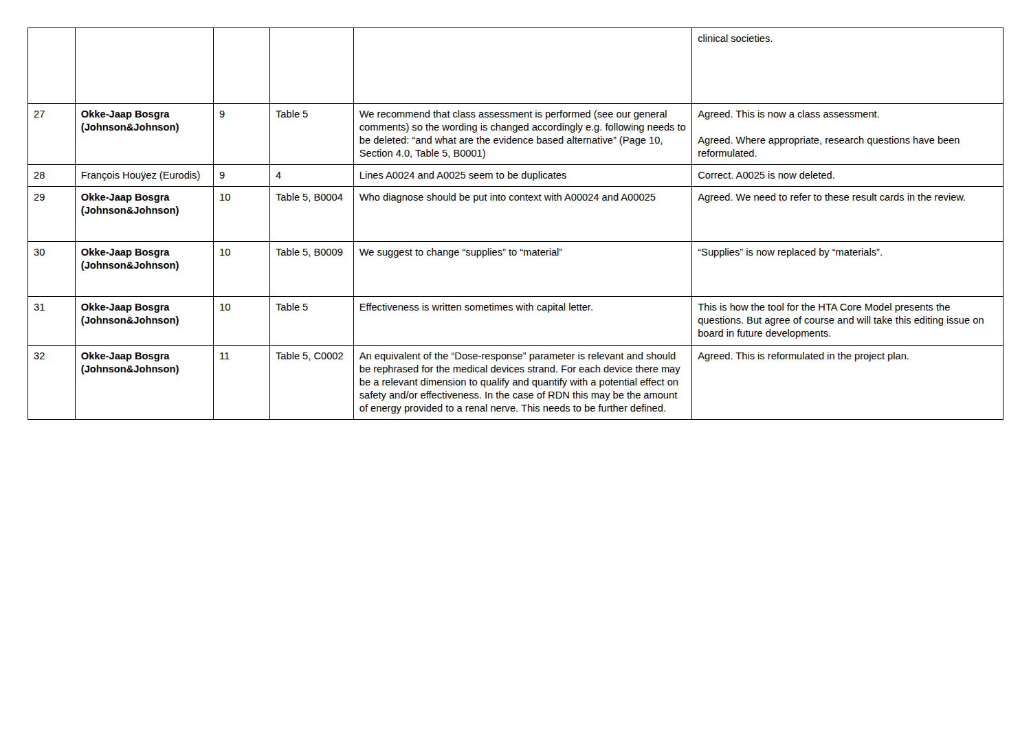| | | | | | clinical societies. |
| 27 | Okke-Jaap Bosgra (Johnson&Johnson) | 9 | Table 5 | We recommend that class assessment is performed (see our general comments) so the wording is changed accordingly e.g. following needs to be deleted: “and what are the evidence based alternative” (Page 10, Section 4.0, Table 5, B0001) | Agreed. This is now a class assessment. Agreed. Where appropriate, research questions have been reformulated. |
| 28 | François Houÿez (Eurodis) | 9 | 4 | Lines A0024 and A0025 seem to be duplicates | Correct. A0025 is now deleted. |
| 29 | Okke-Jaap Bosgra (Johnson&Johnson) | 10 | Table 5, B0004 | Who diagnose should be put into context with A00024 and A00025 | Agreed. We need to refer to these result cards in the review. |
| 30 | Okke-Jaap Bosgra (Johnson&Johnson) | 10 | Table 5, B0009 | We suggest to change “supplies” to “material” | “Supplies” is now replaced by “materials”. |
| 31 | Okke-Jaap Bosgra (Johnson&Johnson) | 10 | Table 5 | Effectiveness is written sometimes with capital letter. | This is how the tool for the HTA Core Model presents the questions. But agree of course and will take this editing issue on board in future developments. |
| 32 | Okke-Jaap Bosgra (Johnson&Johnson) | 11 | Table 5, C0002 | An equivalent of the “Dose-response” parameter is relevant and should be rephrased for the medical devices strand. For each device there may be a relevant dimension to qualify and quantify with a potential effect on safety and/or effectiveness. In the case of RDN this may be the amount of energy provided to a renal nerve. This needs to be further defined. | Agreed. This is reformulated in the project plan. |